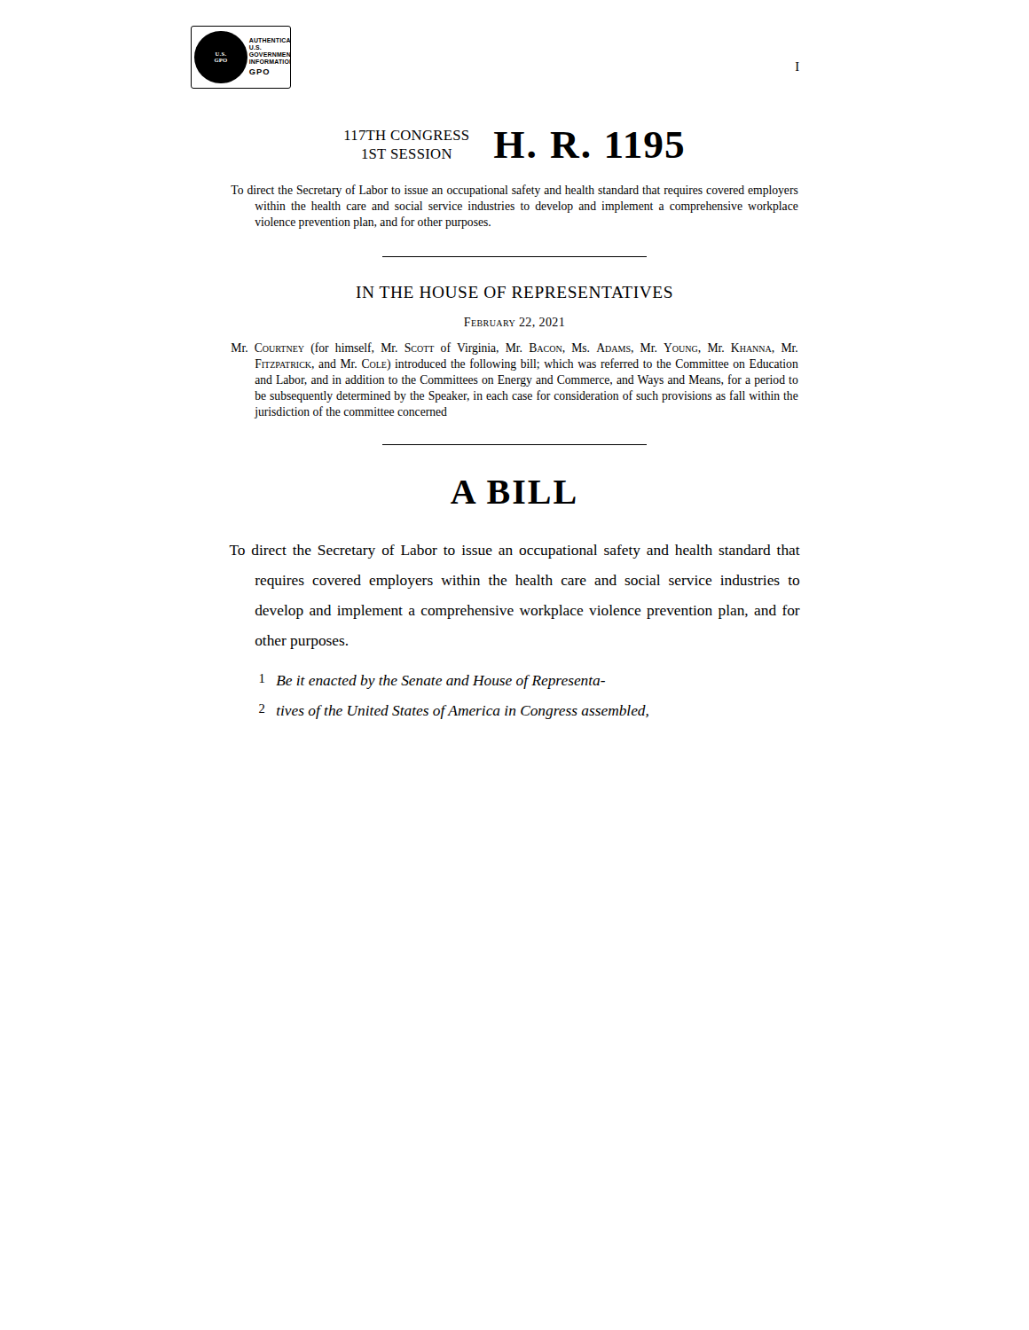U.S.
GPO
Authenticated
U.S. Government
Information
GPO
I
117TH CONGRESS 1ST SESSION
H. R. 1195
To direct the Secretary of Labor to issue an occupational safety and health standard that requires covered employers within the health care and social service industries to develop and implement a comprehensive workplace violence prevention plan, and for other purposes.
IN THE HOUSE OF REPRESENTATIVES
February 22, 2021
Mr. Courtney (for himself, Mr. Scott of Virginia, Mr. Bacon, Ms. Adams, Mr. Young, Mr. Khanna, Mr. Fitzpatrick, and Mr. Cole) introduced the following bill; which was referred to the Committee on Education and Labor, and in addition to the Committees on Energy and Commerce, and Ways and Means, for a period to be subsequently determined by the Speaker, in each case for consideration of such provisions as fall within the jurisdiction of the committee concerned
A BILL
To direct the Secretary of Labor to issue an occupational safety and health standard that requires covered employers within the health care and social service industries to develop and implement a comprehensive workplace violence prevention plan, and for other purposes.
Be it enacted by the Senate and House of Representa-
tives of the United States of America in Congress assembled,